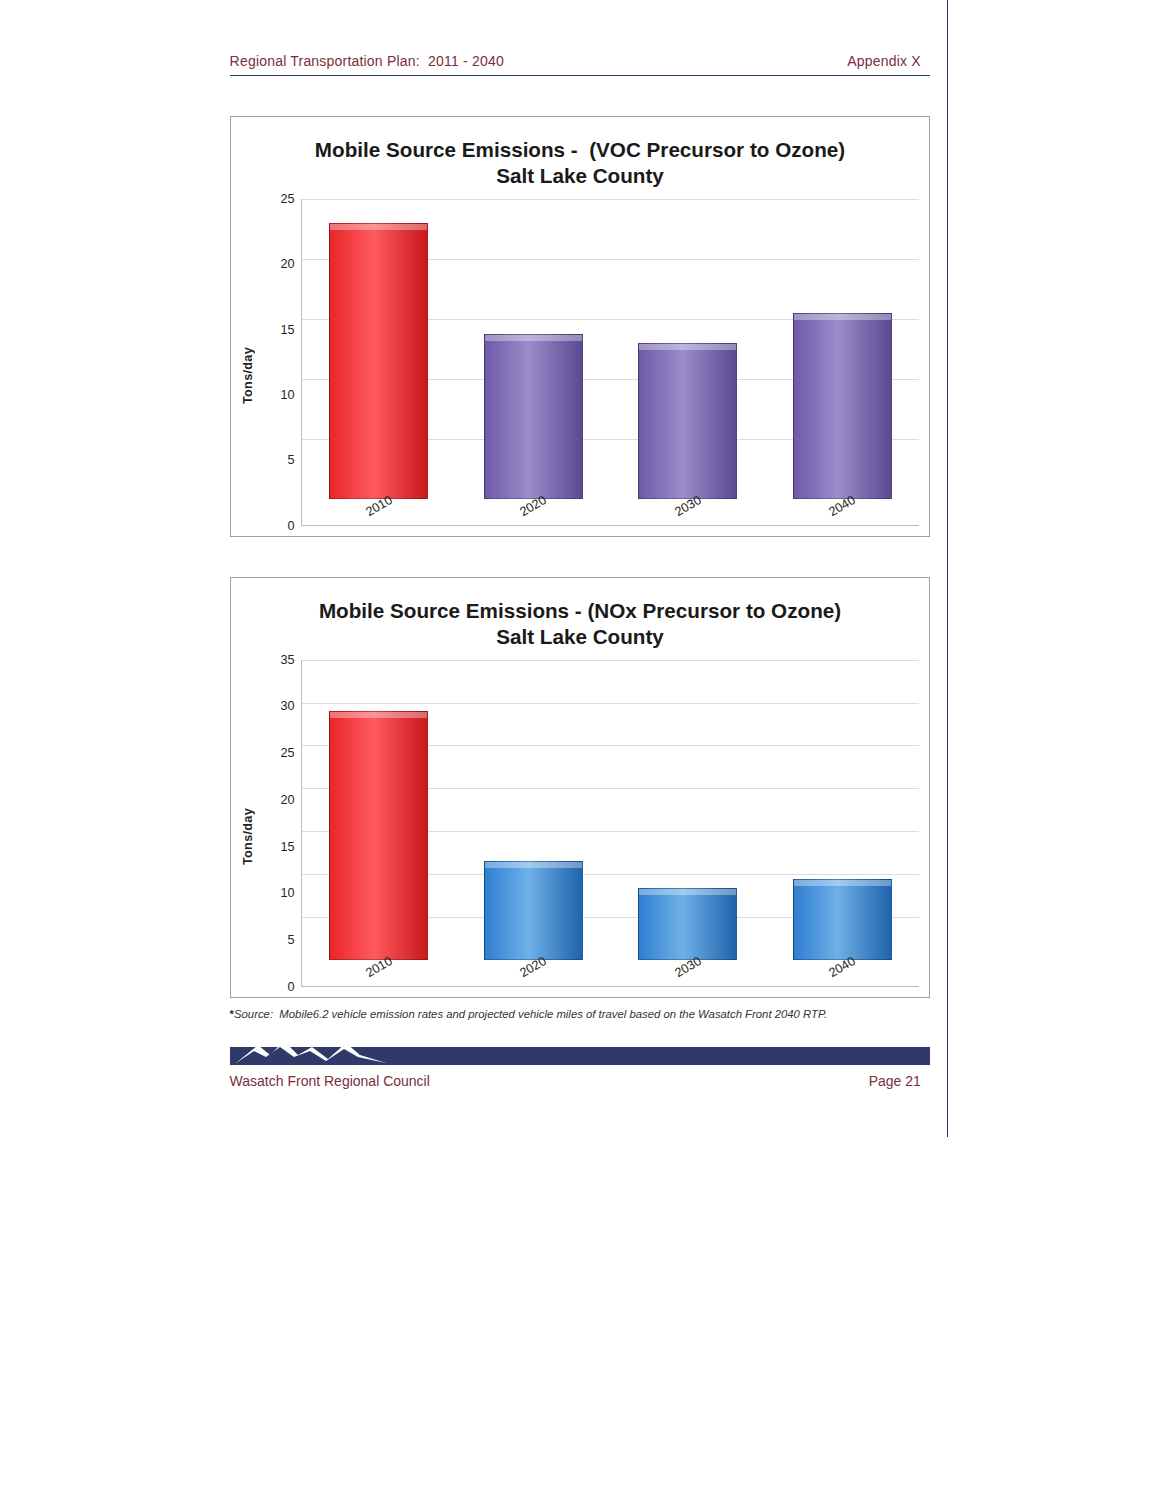Regional Transportation Plan: 2011 - 2040
Appendix X
Mobile Source Emissions - (VOC Precursor to Ozone)
Salt Lake County
Tons/day
25 20 15 10 5 0
2010
2020
2030
2040
Mobile Source Emissions - (NOx Precursor to Ozone)
Salt Lake County
Tons/day
35 30 25 20 15 10 5 0
2010
2020
2030
2040
*Source: Mobile6.2 vehicle emission rates and projected vehicle miles of travel based on the Wasatch Front 2040 RTP.
Wasatch Front Regional Council
Page 21